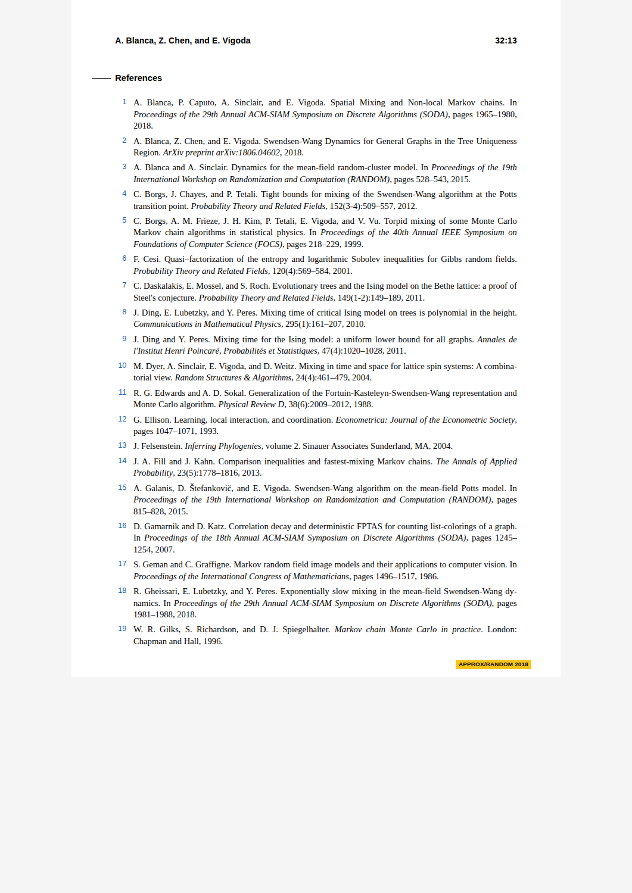A. Blanca, Z. Chen, and E. Vigoda 32:13
References
A. Blanca, P. Caputo, A. Sinclair, and E. Vigoda. Spatial Mixing and Non-local Markov chains. In Proceedings of the 29th Annual ACM-SIAM Symposium on Discrete Algorithms (SODA), pages 1965–1980, 2018.
A. Blanca, Z. Chen, and E. Vigoda. Swendsen-Wang Dynamics for General Graphs in the Tree Uniqueness Region. ArXiv preprint arXiv:1806.04602, 2018.
A. Blanca and A. Sinclair. Dynamics for the mean-field random-cluster model. In Proceedings of the 19th International Workshop on Randomization and Computation (RANDOM), pages 528–543, 2015.
C. Borgs, J. Chayes, and P. Tetali. Tight bounds for mixing of the Swendsen-Wang algorithm at the Potts transition point. Probability Theory and Related Fields, 152(3-4):509–557, 2012.
C. Borgs, A. M. Frieze, J. H. Kim, P. Tetali, E. Vigoda, and V. Vu. Torpid mixing of some Monte Carlo Markov chain algorithms in statistical physics. In Proceedings of the 40th Annual IEEE Symposium on Foundations of Computer Science (FOCS), pages 218–229, 1999.
F. Cesi. Quasi–factorization of the entropy and logarithmic Sobolev inequalities for Gibbs random fields. Probability Theory and Related Fields, 120(4):569–584, 2001.
C. Daskalakis, E. Mossel, and S. Roch. Evolutionary trees and the Ising model on the Bethe lattice: a proof of Steel's conjecture. Probability Theory and Related Fields, 149(1-2):149–189, 2011.
J. Ding, E. Lubetzky, and Y. Peres. Mixing time of critical Ising model on trees is polynomial in the height. Communications in Mathematical Physics, 295(1):161–207, 2010.
J. Ding and Y. Peres. Mixing time for the Ising model: a uniform lower bound for all graphs. Annales de l'Institut Henri Poincaré, Probabilités et Statistiques, 47(4):1020–1028, 2011.
M. Dyer, A. Sinclair, E. Vigoda, and D. Weitz. Mixing in time and space for lattice spin systems: A combinatorial view. Random Structures & Algorithms, 24(4):461–479, 2004.
R. G. Edwards and A. D. Sokal. Generalization of the Fortuin-Kasteleyn-Swendsen-Wang representation and Monte Carlo algorithm. Physical Review D, 38(6):2009–2012, 1988.
G. Ellison. Learning, local interaction, and coordination. Econometrica: Journal of the Econometric Society, pages 1047–1071, 1993.
J. Felsenstein. Inferring Phylogenies, volume 2. Sinauer Associates Sunderland, MA, 2004.
J. A. Fill and J. Kahn. Comparison inequalities and fastest-mixing Markov chains. The Annals of Applied Probability, 23(5):1778–1816, 2013.
A. Galanis, D. Štefankovič, and E. Vigoda. Swendsen-Wang algorithm on the mean-field Potts model. In Proceedings of the 19th International Workshop on Randomization and Computation (RANDOM), pages 815–828, 2015.
D. Gamarnik and D. Katz. Correlation decay and deterministic FPTAS for counting list-colorings of a graph. In Proceedings of the 18th Annual ACM-SIAM Symposium on Discrete Algorithms (SODA), pages 1245–1254, 2007.
S. Geman and C. Graffigne. Markov random field image models and their applications to computer vision. In Proceedings of the International Congress of Mathematicians, pages 1496–1517, 1986.
R. Gheissari, E. Lubetzky, and Y. Peres. Exponentially slow mixing in the mean-field Swendsen-Wang dynamics. In Proceedings of the 29th Annual ACM-SIAM Symposium on Discrete Algorithms (SODA), pages 1981–1988, 2018.
W. R. Gilks, S. Richardson, and D. J. Spiegelhalter. Markov chain Monte Carlo in practice. London: Chapman and Hall, 1996.
APPROX/RANDOM 2018